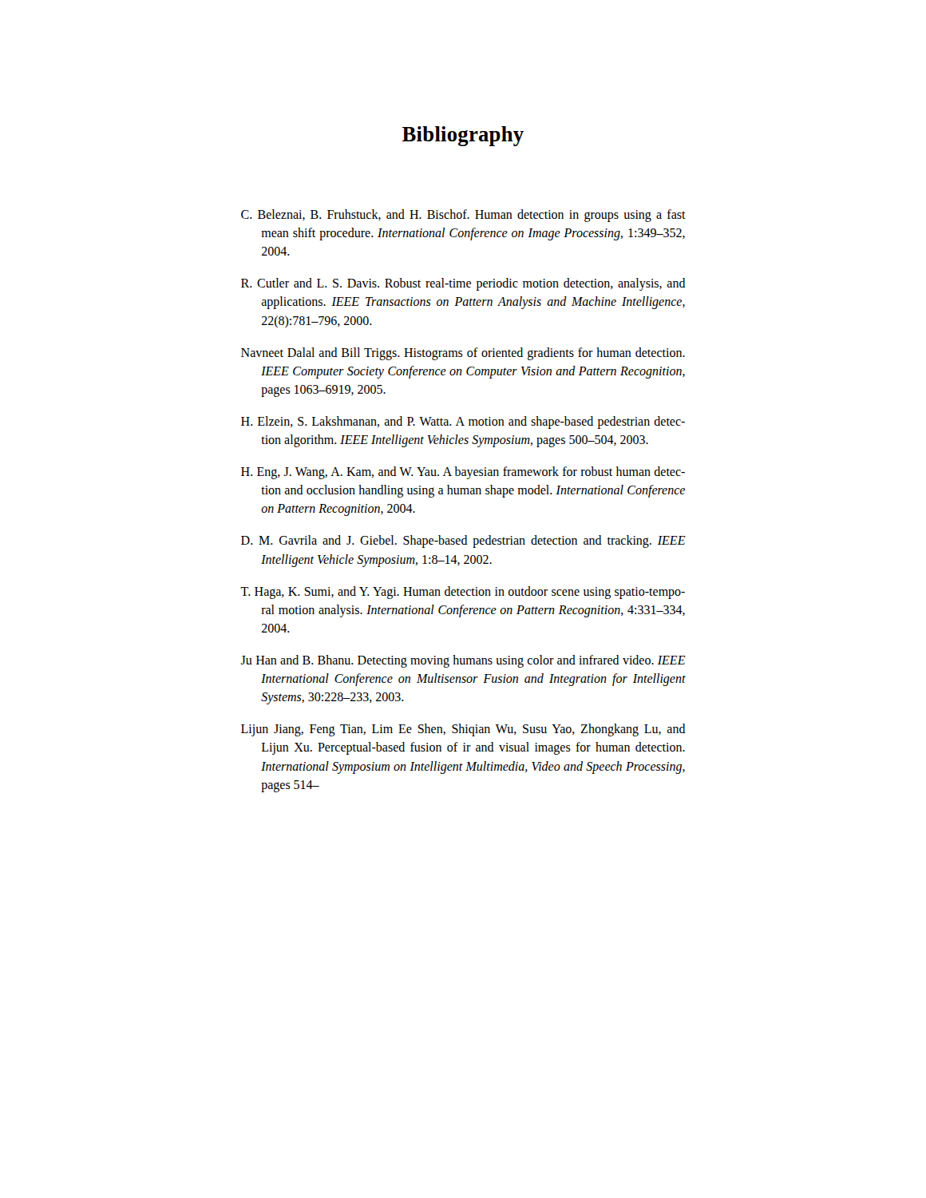Bibliography
C. Beleznai, B. Fruhstuck, and H. Bischof. Human detection in groups using a fast mean shift procedure. International Conference on Image Processing, 1:349–352, 2004.
R. Cutler and L. S. Davis. Robust real-time periodic motion detection, analysis, and applications. IEEE Transactions on Pattern Analysis and Machine Intelligence, 22(8):781–796, 2000.
Navneet Dalal and Bill Triggs. Histograms of oriented gradients for human detection. IEEE Computer Society Conference on Computer Vision and Pattern Recognition, pages 1063–6919, 2005.
H. Elzein, S. Lakshmanan, and P. Watta. A motion and shape-based pedestrian detection algorithm. IEEE Intelligent Vehicles Symposium, pages 500–504, 2003.
H. Eng, J. Wang, A. Kam, and W. Yau. A bayesian framework for robust human detection and occlusion handling using a human shape model. International Conference on Pattern Recognition, 2004.
D. M. Gavrila and J. Giebel. Shape-based pedestrian detection and tracking. IEEE Intelligent Vehicle Symposium, 1:8–14, 2002.
T. Haga, K. Sumi, and Y. Yagi. Human detection in outdoor scene using spatio-temporal motion analysis. International Conference on Pattern Recognition, 4:331–334, 2004.
Ju Han and B. Bhanu. Detecting moving humans using color and infrared video. IEEE International Conference on Multisensor Fusion and Integration for Intelligent Systems, 30:228–233, 2003.
Lijun Jiang, Feng Tian, Lim Ee Shen, Shiqian Wu, Susu Yao, Zhongkang Lu, and Lijun Xu. Perceptual-based fusion of ir and visual images for human detection. International Symposium on Intelligent Multimedia, Video and Speech Processing, pages 514–